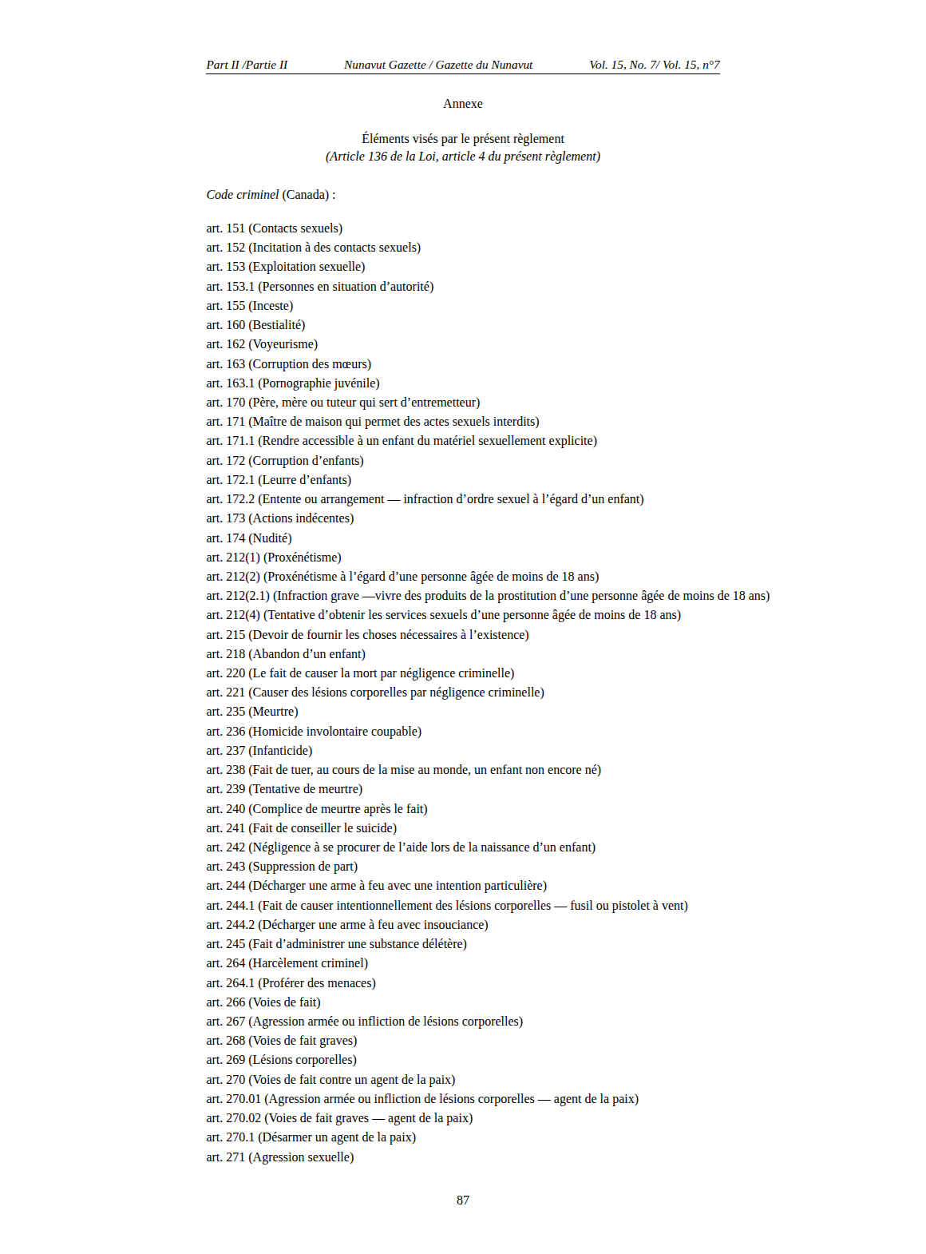Part II /Partie II
Nunavut Gazette / Gazette du Nunavut
Vol. 15, No. 7/ Vol. 15, n°7
Annexe
Éléments visés par le présent règlement
(Article 136 de la Loi, article 4 du présent règlement)
Code criminel (Canada) :
art. 151 (Contacts sexuels)
art. 152 (Incitation à des contacts sexuels)
art. 153 (Exploitation sexuelle)
art. 153.1 (Personnes en situation d’autorité)
art. 155 (Inceste)
art. 160 (Bestialité)
art. 162 (Voyeurisme)
art. 163 (Corruption des mœurs)
art. 163.1 (Pornographie juvénile)
art. 170 (Père, mère ou tuteur qui sert d’entremetteur)
art. 171 (Maître de maison qui permet des actes sexuels interdits)
art. 171.1 (Rendre accessible à un enfant du matériel sexuellement explicite)
art. 172 (Corruption d’enfants)
art. 172.1 (Leurre d’enfants)
art. 172.2 (Entente ou arrangement — infraction d’ordre sexuel à l’égard d’un enfant)
art. 173 (Actions indécentes)
art. 174 (Nudité)
art. 212(1) (Proxénétisme)
art. 212(2) (Proxénétisme à l’égard d’une personne âgée de moins de 18 ans)
art. 212(2.1) (Infraction grave —vivre des produits de la prostitution d’une personne âgée de moins de 18 ans)
art. 212(4) (Tentative d’obtenir les services sexuels d’une personne âgée de moins de 18 ans)
art. 215 (Devoir de fournir les choses nécessaires à l’existence)
art. 218 (Abandon d’un enfant)
art. 220 (Le fait de causer la mort par négligence criminelle)
art. 221 (Causer des lésions corporelles par négligence criminelle)
art. 235 (Meurtre)
art. 236 (Homicide involontaire coupable)
art. 237 (Infanticide)
art. 238 (Fait de tuer, au cours de la mise au monde, un enfant non encore né)
art. 239 (Tentative de meurtre)
art. 240 (Complice de meurtre après le fait)
art. 241 (Fait de conseiller le suicide)
art. 242 (Négligence à se procurer de l’aide lors de la naissance d’un enfant)
art. 243 (Suppression de part)
art. 244 (Décharger une arme à feu avec une intention particulière)
art. 244.1 (Fait de causer intentionnellement des lésions corporelles — fusil ou pistolet à vent)
art. 244.2 (Décharger une arme à feu avec insouciance)
art. 245 (Fait d’administrer une substance délétère)
art. 264 (Harcèlement criminel)
art. 264.1 (Proférer des menaces)
art. 266 (Voies de fait)
art. 267 (Agression armée ou infliction de lésions corporelles)
art. 268 (Voies de fait graves)
art. 269 (Lésions corporelles)
art. 270 (Voies de fait contre un agent de la paix)
art. 270.01 (Agression armée ou infliction de lésions corporelles — agent de la paix)
art. 270.02 (Voies de fait graves — agent de la paix)
art. 270.1 (Désarmer un agent de la paix)
art. 271 (Agression sexuelle)
87